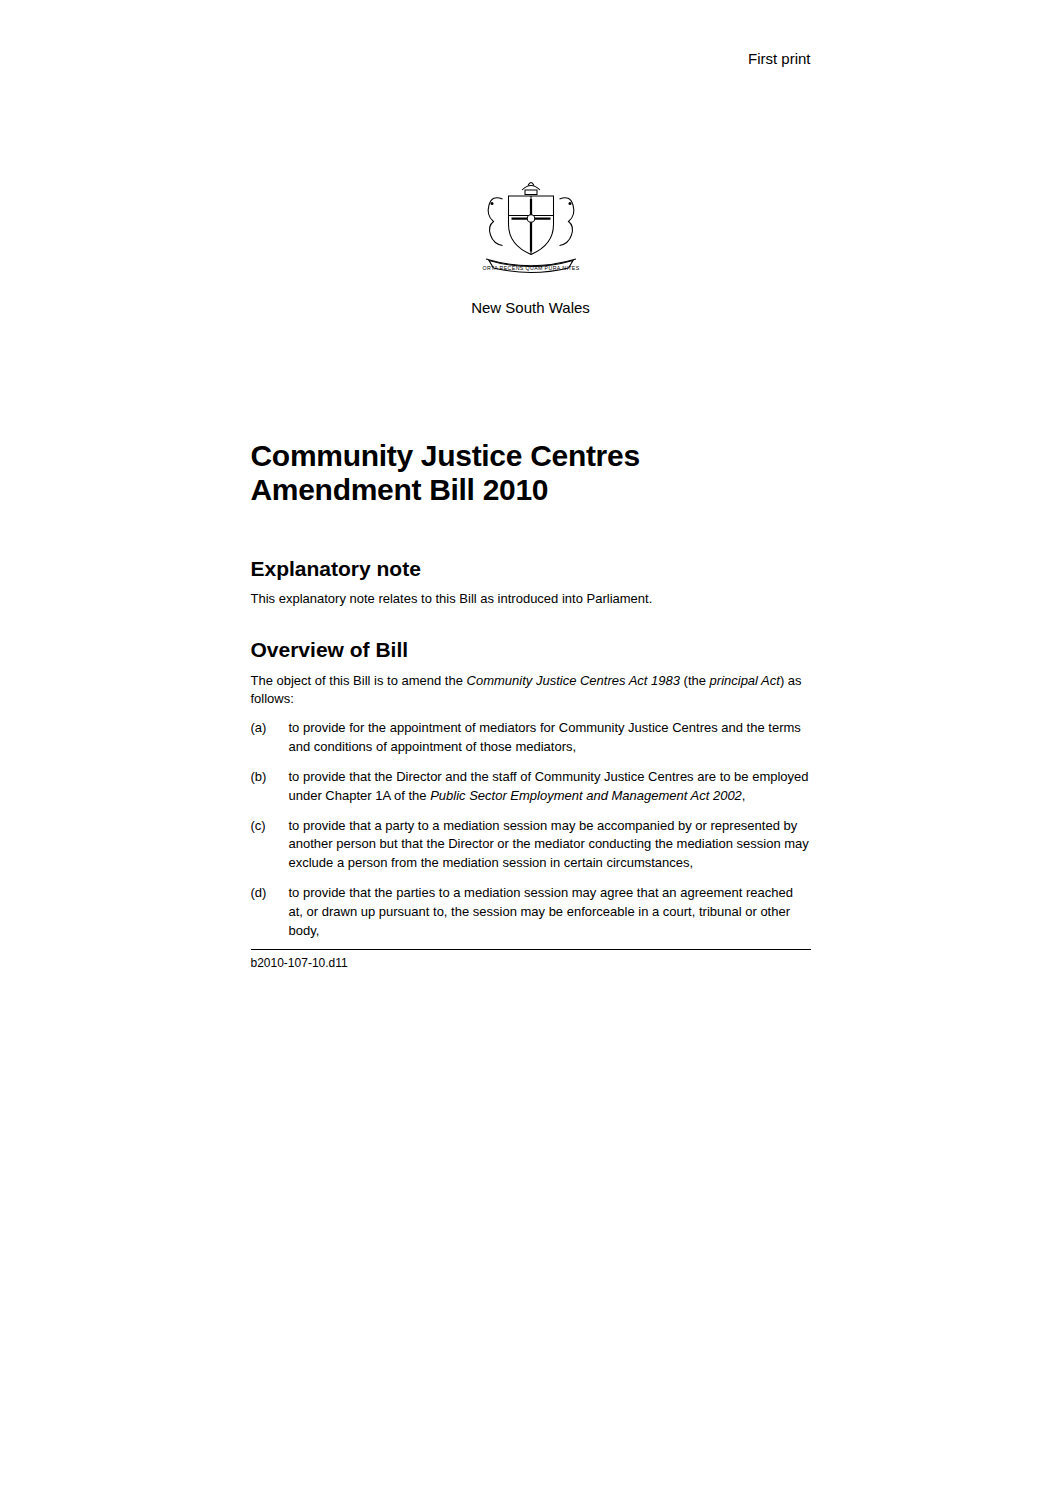First print
ORTA RECENS QUAM PURA NITES
New South Wales
Community Justice Centres
Amendment Bill 2010
Explanatory note
This explanatory note relates to this Bill as introduced into Parliament.
Overview of Bill
The object of this Bill is to amend the Community Justice Centres Act 1983 (the principal Act) as follows:
(a) to provide for the appointment of mediators for Community Justice Centres and the terms and conditions of appointment of those mediators,
(b) to provide that the Director and the staff of Community Justice Centres are to be employed under Chapter 1A of the Public Sector Employment and Management Act 2002,
(c) to provide that a party to a mediation session may be accompanied by or represented by another person but that the Director or the mediator conducting the mediation session may exclude a person from the mediation session in certain circumstances,
(d) to provide that the parties to a mediation session may agree that an agreement reached at, or drawn up pursuant to, the session may be enforceable in a court, tribunal or other body,
b2010-107-10.d11